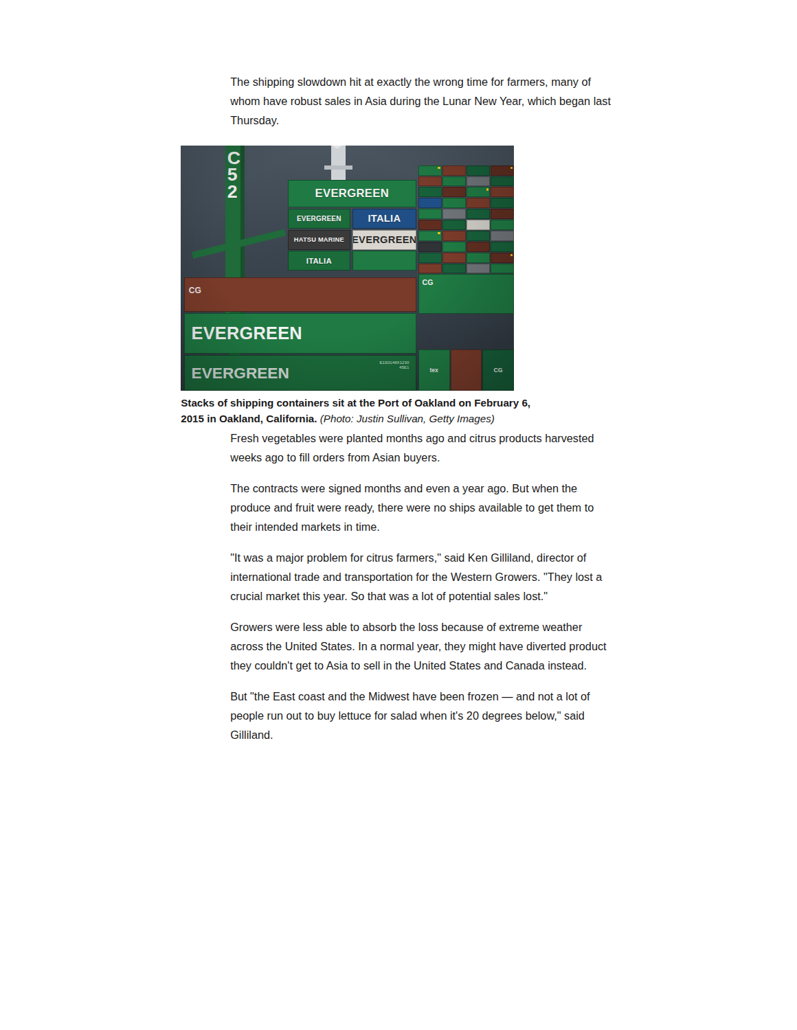The shipping slowdown hit at exactly the wrong time for farmers, many of whom have robust sales in Asia during the Lunar New Year, which began last Thursday.
EVERGREEN
EVERGREEN
ITALIA
HATSU MARINE
EVERGREEN
ITALIA
EVERGREEN
EVERGREEN
tex
CG
Stacks of shipping containers sit at the Port of Oakland on February 6, 2015 in Oakland, California. (Photo: Justin Sullivan, Getty Images)
Fresh vegetables were planted months ago and citrus products harvested weeks ago to fill orders from Asian buyers.
The contracts were signed months and even a year ago. But when the produce and fruit were ready, there were no ships available to get them to their intended markets in time.
"It was a major problem for citrus farmers," said Ken Gilliland, director of international trade and transportation for the Western Growers. "They lost a crucial market this year. So that was a lot of potential sales lost."
Growers were less able to absorb the loss because of extreme weather across the United States. In a normal year, they might have diverted product they couldn't get to Asia to sell in the United States and Canada instead.
But "the East coast and the Midwest have been frozen — and not a lot of people run out to buy lettuce for salad when it's 20 degrees below," said Gilliland.